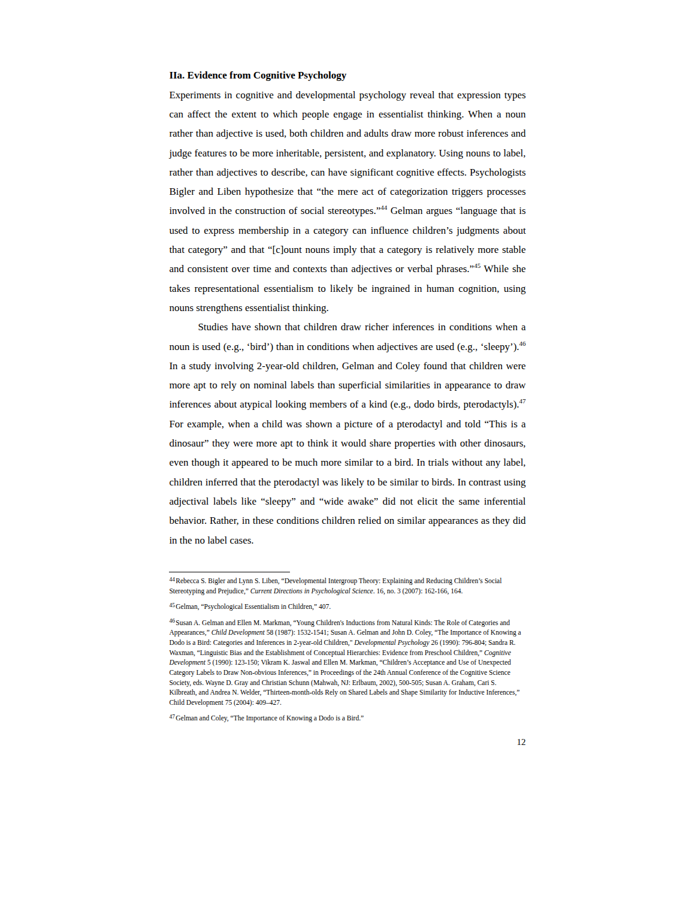IIa. Evidence from Cognitive Psychology
Experiments in cognitive and developmental psychology reveal that expression types can affect the extent to which people engage in essentialist thinking. When a noun rather than adjective is used, both children and adults draw more robust inferences and judge features to be more inheritable, persistent, and explanatory. Using nouns to label, rather than adjectives to describe, can have significant cognitive effects. Psychologists Bigler and Liben hypothesize that “the mere act of categorization triggers processes involved in the construction of social stereotypes.”44 Gelman argues “language that is used to express membership in a category can influence children’s judgments about that category” and that “[c]ount nouns imply that a category is relatively more stable and consistent over time and contexts than adjectives or verbal phrases.”45 While she takes representational essentialism to likely be ingrained in human cognition, using nouns strengthens essentialist thinking.
Studies have shown that children draw richer inferences in conditions when a noun is used (e.g., ‘bird’) than in conditions when adjectives are used (e.g., ‘sleepy’).46 In a study involving 2-year-old children, Gelman and Coley found that children were more apt to rely on nominal labels than superficial similarities in appearance to draw inferences about atypical looking members of a kind (e.g., dodo birds, pterodactyls).47 For example, when a child was shown a picture of a pterodactyl and told “This is a dinosaur” they were more apt to think it would share properties with other dinosaurs, even though it appeared to be much more similar to a bird. In trials without any label, children inferred that the pterodactyl was likely to be similar to birds. In contrast using adjectival labels like “sleepy” and “wide awake” did not elicit the same inferential behavior. Rather, in these conditions children relied on similar appearances as they did in the no label cases.
44Rebecca S. Bigler and Lynn S. Liben, “Developmental Intergroup Theory: Explaining and Reducing Children’s Social Stereotyping and Prejudice,” Current Directions in Psychological Science. 16, no. 3 (2007): 162-166, 164.
45Gelman, “Psychological Essentialism in Children,” 407.
46Susan A. Gelman and Ellen M. Markman, “Young Children's Inductions from Natural Kinds: The Role of Categories and Appearances,” Child Development 58 (1987): 1532-1541; Susan A. Gelman and John D. Coley, “The Importance of Knowing a Dodo is a Bird: Categories and Inferences in 2-year-old Children," Developmental Psychology 26 (1990): 796-804; Sandra R. Waxman, “Linguistic Bias and the Establishment of Conceptual Hierarchies: Evidence from Preschool Children,” Cognitive Development 5 (1990): 123-150; Vikram K. Jaswal and Ellen M. Markman, “Children’s Acceptance and Use of Unexpected Category Labels to Draw Non-obvious Inferences,” in Proceedings of the 24th Annual Conference of the Cognitive Science Society, eds. Wayne D. Gray and Christian Schunn (Mahwah, NJ: Erlbaum, 2002), 500-505; Susan A. Graham, Cari S. Kilbreath, and Andrea N. Welder, “Thirteen-month-olds Rely on Shared Labels and Shape Similarity for Inductive Inferences,” Child Development 75 (2004): 409–427.
47Gelman and Coley, “The Importance of Knowing a Dodo is a Bird.”
12